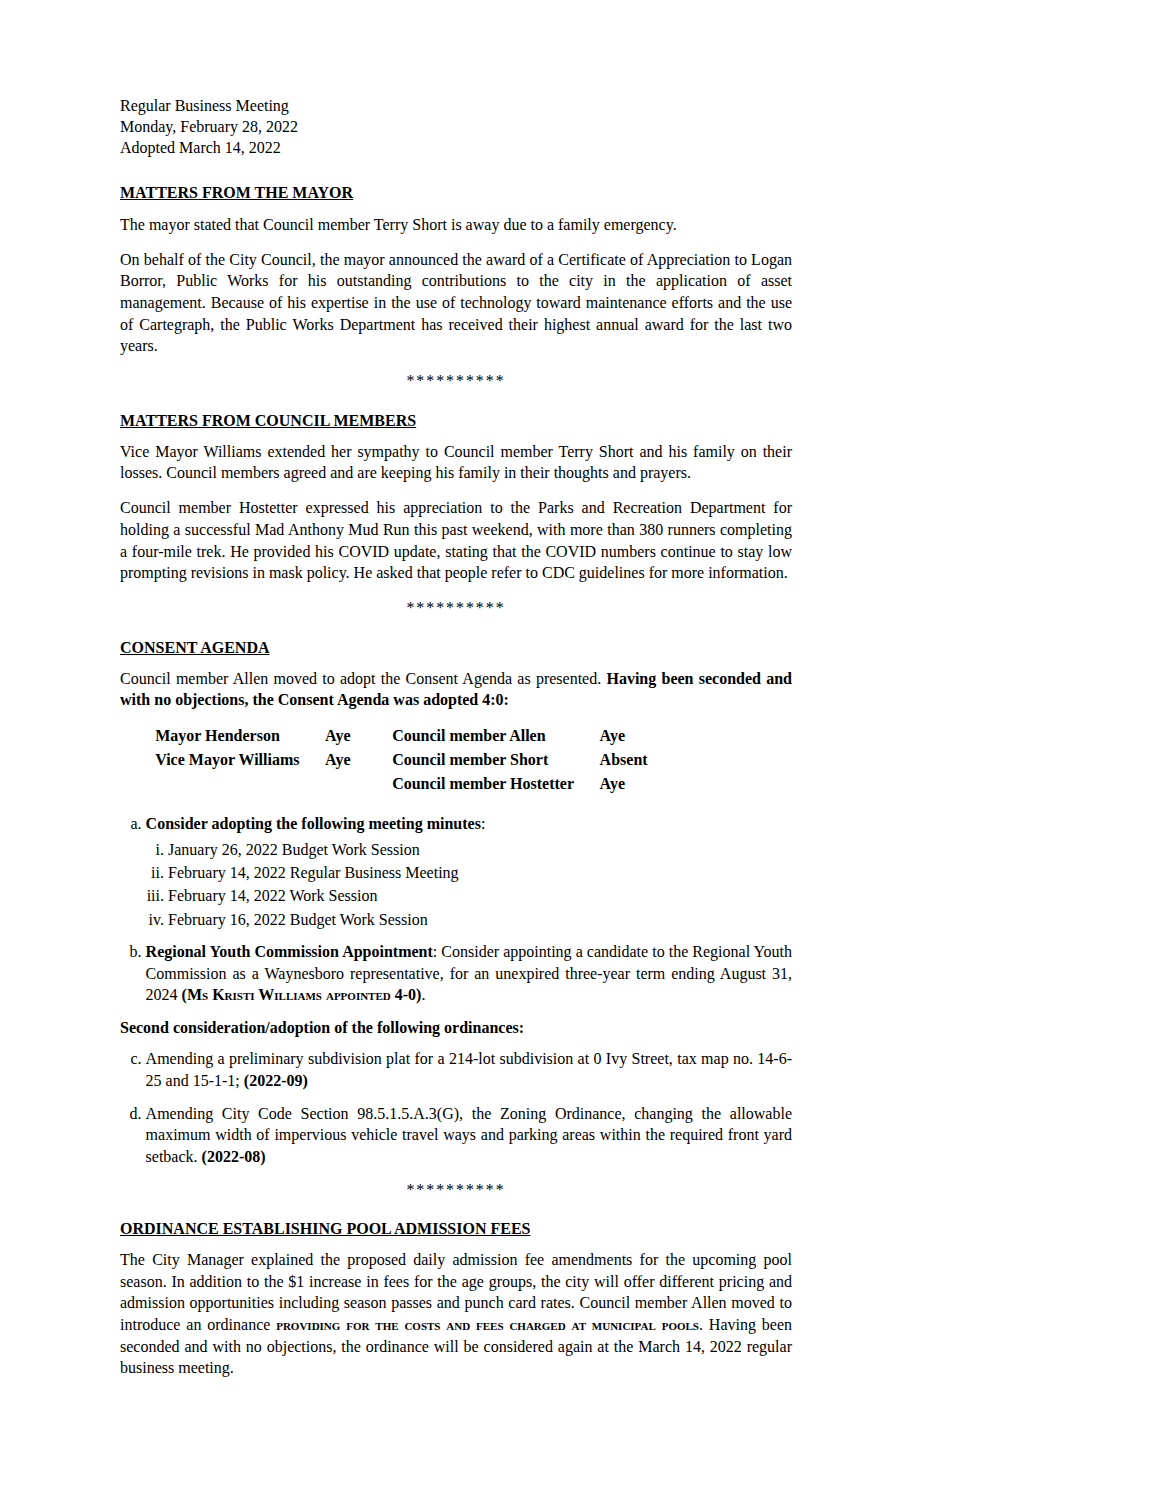Regular Business Meeting
Monday, February 28, 2022
Adopted March 14, 2022
Matters from the Mayor
The mayor stated that Council member Terry Short is away due to a family emergency.
On behalf of the City Council, the mayor announced the award of a Certificate of Appreciation to Logan Borror, Public Works for his outstanding contributions to the city in the application of asset management. Because of his expertise in the use of technology toward maintenance efforts and the use of Cartegraph, the Public Works Department has received their highest annual award for the last two years.
**********
Matters from Council Members
Vice Mayor Williams extended her sympathy to Council member Terry Short and his family on their losses. Council members agreed and are keeping his family in their thoughts and prayers.
Council member Hostetter expressed his appreciation to the Parks and Recreation Department for holding a successful Mad Anthony Mud Run this past weekend, with more than 380 runners completing a four-mile trek. He provided his COVID update, stating that the COVID numbers continue to stay low prompting revisions in mask policy. He asked that people refer to CDC guidelines for more information.
**********
Consent Agenda
Council member Allen moved to adopt the Consent Agenda as presented. Having been seconded and with no objections, the Consent Agenda was adopted 4:0:
| Mayor Henderson | Aye | Council member Allen | Aye |
| Vice Mayor Williams | Aye | Council member Short | Absent |
| | | Council member Hostetter | Aye |
Consider adopting the following meeting minutes:
January 26, 2022 Budget Work Session
February 14, 2022 Regular Business Meeting
February 14, 2022 Work Session
February 16, 2022 Budget Work Session
Regional Youth Commission Appointment: Consider appointing a candidate to the Regional Youth Commission as a Waynesboro representative, for an unexpired three-year term ending August 31, 2024 (Ms Kristi Williams appointed 4-0).
Second consideration/adoption of the following ordinances:
Amending a preliminary subdivision plat for a 214-lot subdivision at 0 Ivy Street, tax map no. 14-6-25 and 15-1-1; (2022-09)
Amending City Code Section 98.5.1.5.A.3(G), the Zoning Ordinance, changing the allowable maximum width of impervious vehicle travel ways and parking areas within the required front yard setback. (2022-08)
**********
Ordinance Establishing Pool Admission Fees
The City Manager explained the proposed daily admission fee amendments for the upcoming pool season. In addition to the $1 increase in fees for the age groups, the city will offer different pricing and admission opportunities including season passes and punch card rates. Council member Allen moved to introduce an ordinance providing for the costs and fees charged at municipal pools. Having been seconded and with no objections, the ordinance will be considered again at the March 14, 2022 regular business meeting.